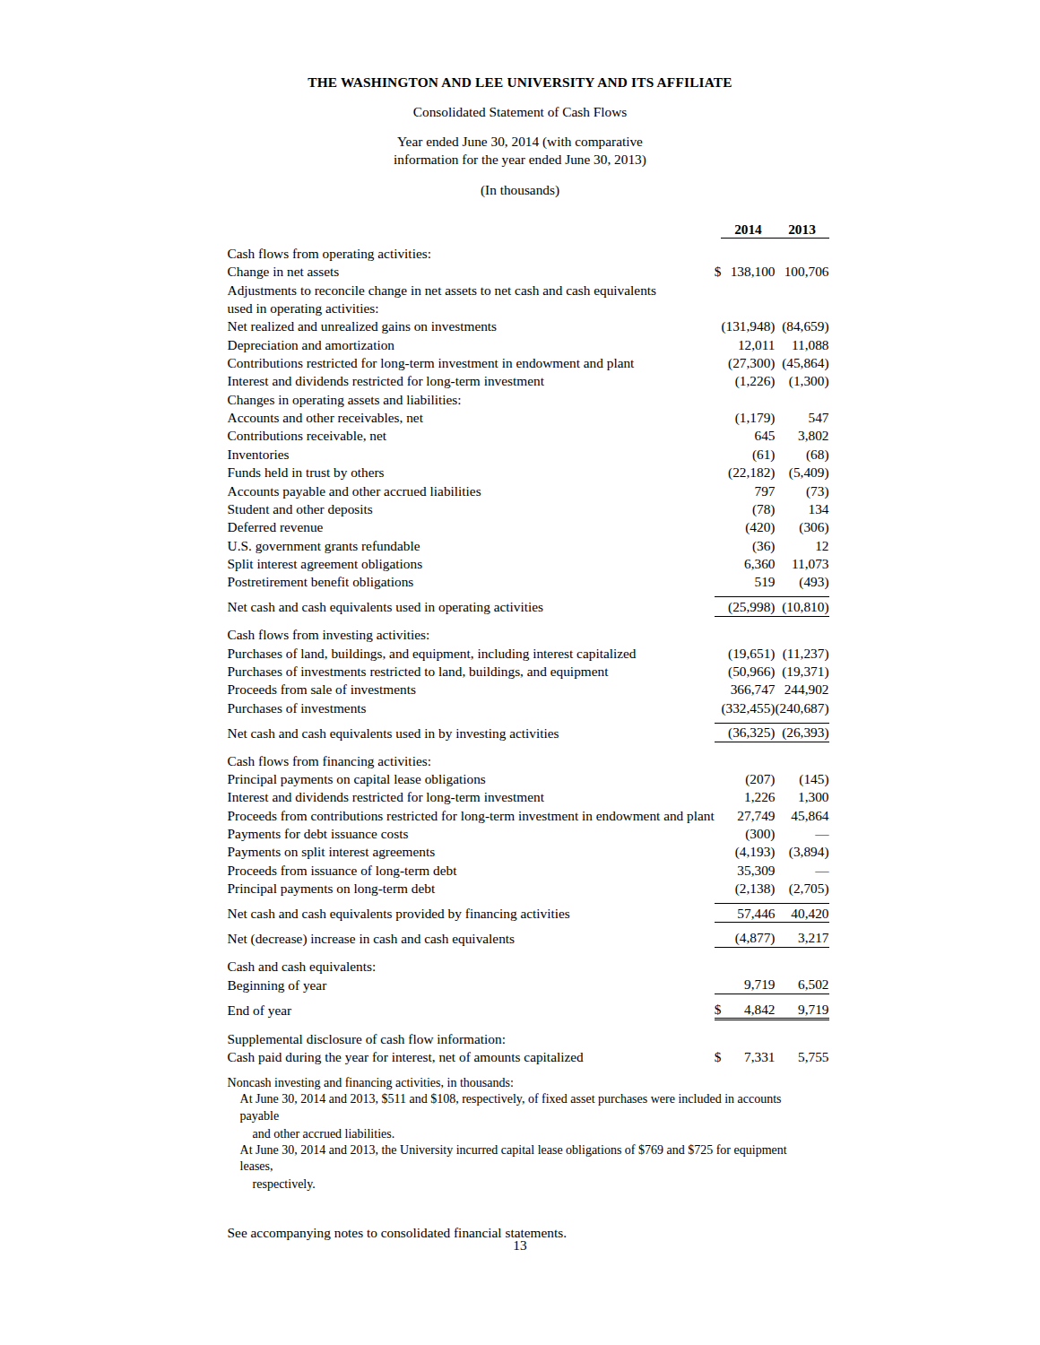THE WASHINGTON AND LEE UNIVERSITY AND ITS AFFILIATE
Consolidated Statement of Cash Flows
Year ended June 30, 2014 (with comparative
information for the year ended June 30, 2013)
(In thousands)
| | | 2014 | | 2013 |
| Cash flows from operating activities: | | | | |
| Change in net assets | $ | 138,100 | | 100,706 |
| Adjustments to reconcile change in net assets to net cash and cash equivalents | | | | |
| used in operating activities: | | | | |
| Net realized and unrealized gains on investments | | (131,948) | | (84,659) |
| Depreciation and amortization | | 12,011 | | 11,088 |
| Contributions restricted for long-term investment in endowment and plant | | (27,300) | | (45,864) |
| Interest and dividends restricted for long-term investment | | (1,226) | | (1,300) |
| Changes in operating assets and liabilities: | | | | |
| Accounts and other receivables, net | | (1,179) | | 547 |
| Contributions receivable, net | | 645 | | 3,802 |
| Inventories | | (61) | | (68) |
| Funds held in trust by others | | (22,182) | | (5,409) |
| Accounts payable and other accrued liabilities | | 797 | | (73) |
| Student and other deposits | | (78) | | 134 |
| Deferred revenue | | (420) | | (306) |
| U.S. government grants refundable | | (36) | | 12 |
| Split interest agreement obligations | | 6,360 | | 11,073 |
| Postretirement benefit obligations | | 519 | | (493) |
| Net cash and cash equivalents used in operating activities | | (25,998) | | (10,810) |
| Cash flows from investing activities: | | | | |
| Purchases of land, buildings, and equipment, including interest capitalized | | (19,651) | | (11,237) |
| Purchases of investments restricted to land, buildings, and equipment | | (50,966) | | (19,371) |
| Proceeds from sale of investments | | 366,747 | | 244,902 |
| Purchases of investments | | (332,455) | | (240,687) |
| Net cash and cash equivalents used in by investing activities | | (36,325) | | (26,393) |
| Cash flows from financing activities: | | | | |
| Principal payments on capital lease obligations | | (207) | | (145) |
| Interest and dividends restricted for long-term investment | | 1,226 | | 1,300 |
| Proceeds from contributions restricted for long-term investment in endowment and plant | | 27,749 | | 45,864 |
| Payments for debt issuance costs | | (300) | | — |
| Payments on split interest agreements | | (4,193) | | (3,894) |
| Proceeds from issuance of long-term debt | | 35,309 | | — |
| Principal payments on long-term debt | | (2,138) | | (2,705) |
| Net cash and cash equivalents provided by financing activities | | 57,446 | | 40,420 |
| Net (decrease) increase in cash and cash equivalents | | (4,877) | | 3,217 |
| Cash and cash equivalents: | | | | |
| Beginning of year | | 9,719 | | 6,502 |
| End of year | $ | 4,842 | | 9,719 |
| Supplemental disclosure of cash flow information: | | | | |
| Cash paid during the year for interest, net of amounts capitalized | $ | 7,331 | | 5,755 |
Noncash investing and financing activities, in thousands:
At June 30, 2014 and 2013, $511 and $108, respectively, of fixed asset purchases were included in accounts payable
and other accrued liabilities.
At June 30, 2014 and 2013, the University incurred capital lease obligations of $769 and $725 for equipment leases,
respectively.
See accompanying notes to consolidated financial statements.
13